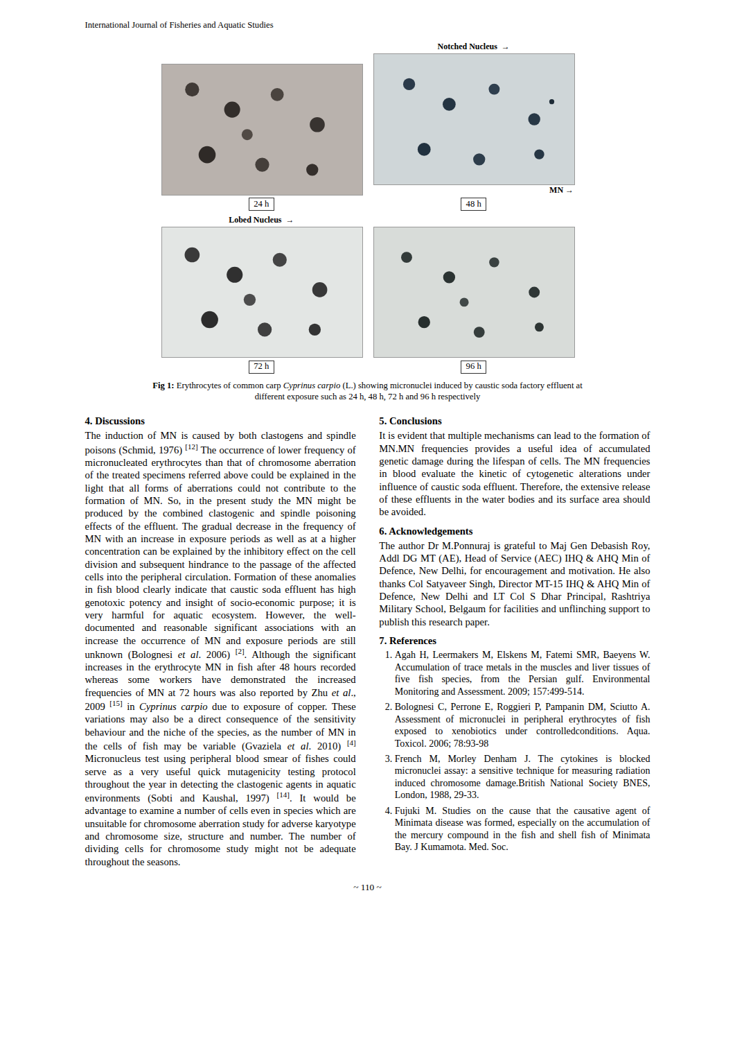International Journal of Fisheries and Aquatic Studies
24 h
Notched Nucleus →
MN →
48 h
Lobed Nucleus →
72 h
96 h
Fig 1: Erythrocytes of common carp Cyprinus carpio (L.) showing micronuclei induced by caustic soda factory effluent at different exposure such as 24 h, 48 h, 72 h and 96 h respectively
4. Discussions
The induction of MN is caused by both clastogens and spindle poisons (Schmid, 1976) [12] The occurrence of lower frequency of micronucleated erythrocytes than that of chromosome aberration of the treated specimens referred above could be explained in the light that all forms of aberrations could not contribute to the formation of MN. So, in the present study the MN might be produced by the combined clastogenic and spindle poisoning effects of the effluent. The gradual decrease in the frequency of MN with an increase in exposure periods as well as at a higher concentration can be explained by the inhibitory effect on the cell division and subsequent hindrance to the passage of the affected cells into the peripheral circulation. Formation of these anomalies in fish blood clearly indicate that caustic soda effluent has high genotoxic potency and insight of socio-economic purpose; it is very harmful for aquatic ecosystem. However, the well-documented and reasonable significant associations with an increase the occurrence of MN and exposure periods are still unknown (Bolognesi et al. 2006) [2]. Although the significant increases in the erythrocyte MN in fish after 48 hours recorded whereas some workers have demonstrated the increased frequencies of MN at 72 hours was also reported by Zhu et al., 2009 [15] in Cyprinus carpio due to exposure of copper. These variations may also be a direct consequence of the sensitivity behaviour and the niche of the species, as the number of MN in the cells of fish may be variable (Gvaziela et al. 2010) [4] Micronucleus test using peripheral blood smear of fishes could serve as a very useful quick mutagenicity testing protocol throughout the year in detecting the clastogenic agents in aquatic environments (Sobti and Kaushal, 1997) [14]. It would be advantage to examine a number of cells even in species which are unsuitable for chromosome aberration study for adverse karyotype and chromosome size, structure and number. The number of dividing cells for chromosome study might not be adequate throughout the seasons.
5. Conclusions
It is evident that multiple mechanisms can lead to the formation of MN.MN frequencies provides a useful idea of accumulated genetic damage during the lifespan of cells. The MN frequencies in blood evaluate the kinetic of cytogenetic alterations under influence of caustic soda effluent. Therefore, the extensive release of these effluents in the water bodies and its surface area should be avoided.
6. Acknowledgements
The author Dr M.Ponnuraj is grateful to Maj Gen Debasish Roy, Addl DG MT (AE), Head of Service (AEC) IHQ & AHQ Min of Defence, New Delhi, for encouragement and motivation. He also thanks Col Satyaveer Singh, Director MT-15 IHQ & AHQ Min of Defence, New Delhi and LT Col S Dhar Principal, Rashtriya Military School, Belgaum for facilities and unflinching support to publish this research paper.
7. References
Agah H, Leermakers M, Elskens M, Fatemi SMR, Baeyens W. Accumulation of trace metals in the muscles and liver tissues of five fish species, from the Persian gulf. Environmental Monitoring and Assessment. 2009; 157:499-514.
Bolognesi C, Perrone E, Roggieri P, Pampanin DM, Sciutto A. Assessment of micronuclei in peripheral erythrocytes of fish exposed to xenobiotics under controlledconditions. Aqua. Toxicol. 2006; 78:93-98
French M, Morley Denham J. The cytokines is blocked micronuclei assay: a sensitive technique for measuring radiation induced chromosome damage.British National Society BNES, London, 1988, 29-33.
Fujuki M. Studies on the cause that the causative agent of Minimata disease was formed, especially on the accumulation of the mercury compound in the fish and shell fish of Minimata Bay. J Kumamota. Med. Soc.
~ 110 ~